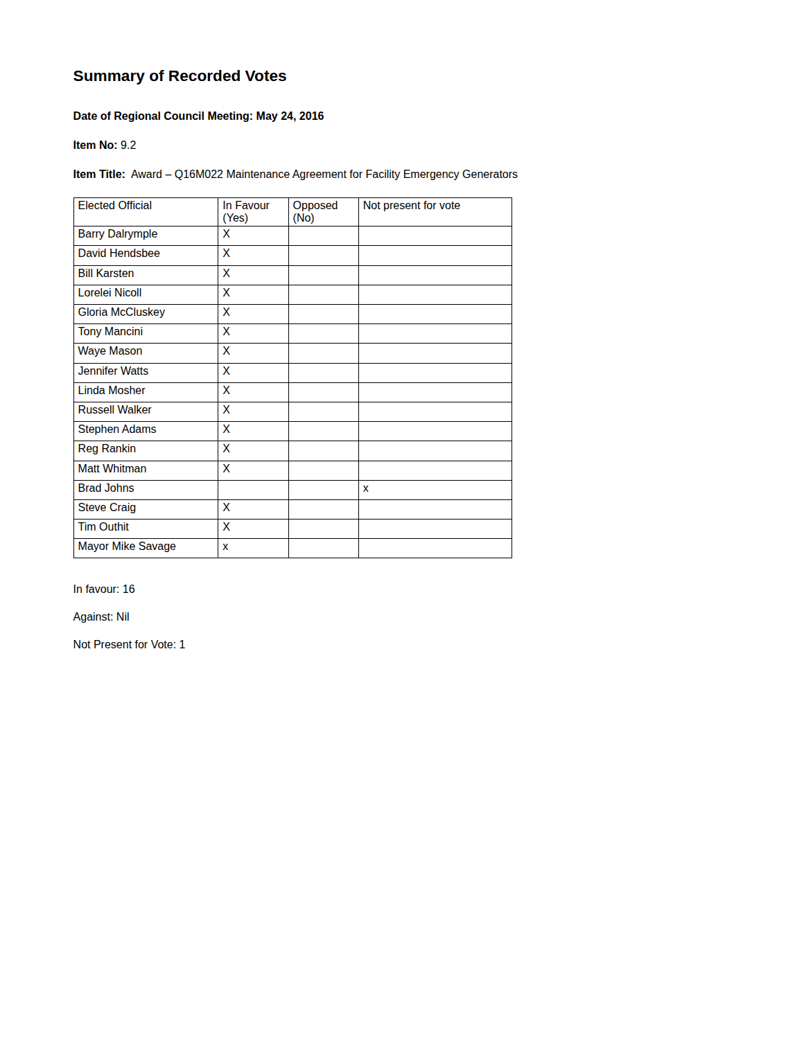Summary of Recorded Votes
Date of Regional Council Meeting: May 24, 2016
Item No: 9.2
Item Title: Award – Q16M022 Maintenance Agreement for Facility Emergency Generators
| Elected Official | In Favour (Yes) | Opposed (No) | Not present for vote |
| --- | --- | --- | --- |
| Barry Dalrymple | X | | |
| David Hendsbee | X | | |
| Bill Karsten | X | | |
| Lorelei Nicoll | X | | |
| Gloria McCluskey | X | | |
| Tony Mancini | X | | |
| Waye Mason | X | | |
| Jennifer Watts | X | | |
| Linda Mosher | X | | |
| Russell Walker | X | | |
| Stephen Adams | X | | |
| Reg Rankin | X | | |
| Matt Whitman | X | | |
| Brad Johns | | | x |
| Steve Craig | X | | |
| Tim Outhit | X | | |
| Mayor Mike Savage | x | | |
In favour: 16
Against: Nil
Not Present for Vote: 1